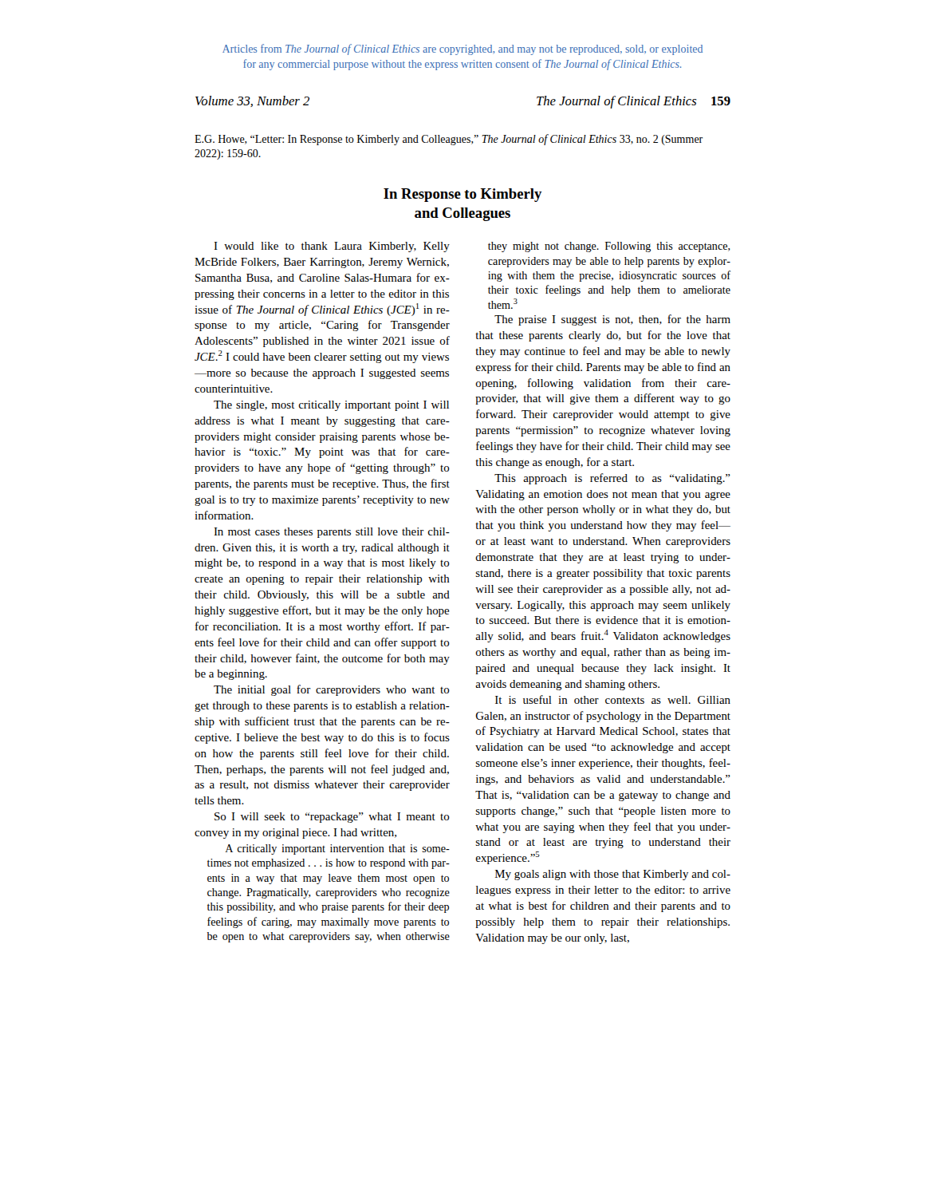Articles from The Journal of Clinical Ethics are copyrighted, and may not be reproduced, sold, or exploited
for any commercial purpose without the express written consent of The Journal of Clinical Ethics.
Volume 33, Number 2 The Journal of Clinical Ethics 159
E.G. Howe, “Letter: In Response to Kimberly and Colleagues,” The Journal of Clinical Ethics 33, no. 2 (Summer 2022): 159-60.
In Response to Kimberly
and Colleagues
I would like to thank Laura Kimberly, Kelly McBride Folkers, Baer Karrington, Jeremy Wernick, Samantha Busa, and Caroline Salas-Humara for expressing their concerns in a letter to the editor in this issue of The Journal of Clinical Ethics (JCE)1 in response to my article, “Caring for Transgender Adolescents” published in the winter 2021 issue of JCE.2 I could have been clearer setting out my views—more so because the approach I suggested seems counterintuitive.
The single, most critically important point I will address is what I meant by suggesting that careproviders might consider praising parents whose behavior is “toxic.” My point was that for careproviders to have any hope of “getting through” to parents, the parents must be receptive. Thus, the first goal is to try to maximize parents’ receptivity to new information.
In most cases theses parents still love their children. Given this, it is worth a try, radical although it might be, to respond in a way that is most likely to create an opening to repair their relationship with their child. Obviously, this will be a subtle and highly suggestive effort, but it may be the only hope for reconciliation. It is a most worthy effort. If parents feel love for their child and can offer support to their child, however faint, the outcome for both may be a beginning.
The initial goal for careproviders who want to get through to these parents is to establish a relationship with sufficient trust that the parents can be receptive. I believe the best way to do this is to focus on how the parents still feel love for their child. Then, perhaps, the parents will not feel judged and, as a result, not dismiss whatever their careprovider tells them.
So I will seek to “repackage” what I meant to convey in my original piece. I had written,
A critically important intervention that is sometimes not emphasized . . . is how to respond with parents in a way that may leave them most open to change. Pragmatically, careproviders who recognize this possibility, and who praise parents for their deep feelings of caring, may maximally move parents to be open to what careproviders say, when otherwise they might not change. Following this acceptance, careproviders may be able to help parents by exploring with them the precise, idiosyncratic sources of their toxic feelings and help them to ameliorate them.3
The praise I suggest is not, then, for the harm that these parents clearly do, but for the love that they may continue to feel and may be able to newly express for their child. Parents may be able to find an opening, following validation from their careprovider, that will give them a different way to go forward. Their careprovider would attempt to give parents “permission” to recognize whatever loving feelings they have for their child. Their child may see this change as enough, for a start.
This approach is referred to as “validating.” Validating an emotion does not mean that you agree with the other person wholly or in what they do, but that you think you understand how they may feel—or at least want to understand. When careproviders demonstrate that they are at least trying to understand, there is a greater possibility that toxic parents will see their careprovider as a possible ally, not adversary. Logically, this approach may seem unlikely to succeed. But there is evidence that it is emotionally solid, and bears fruit.4 Validaton acknowledges others as worthy and equal, rather than as being impaired and unequal because they lack insight. It avoids demeaning and shaming others.
It is useful in other contexts as well. Gillian Galen, an instructor of psychology in the Department of Psychiatry at Harvard Medical School, states that validation can be used “to acknowledge and accept someone else’s inner experience, their thoughts, feelings, and behaviors as valid and understandable.” That is, “validation can be a gateway to change and supports change,” such that “people listen more to what you are saying when they feel that you understand or at least are trying to understand their experience.”5
My goals align with those that Kimberly and colleagues express in their letter to the editor: to arrive at what is best for children and their parents and to possibly help them to repair their relationships. Validation may be our only, last,